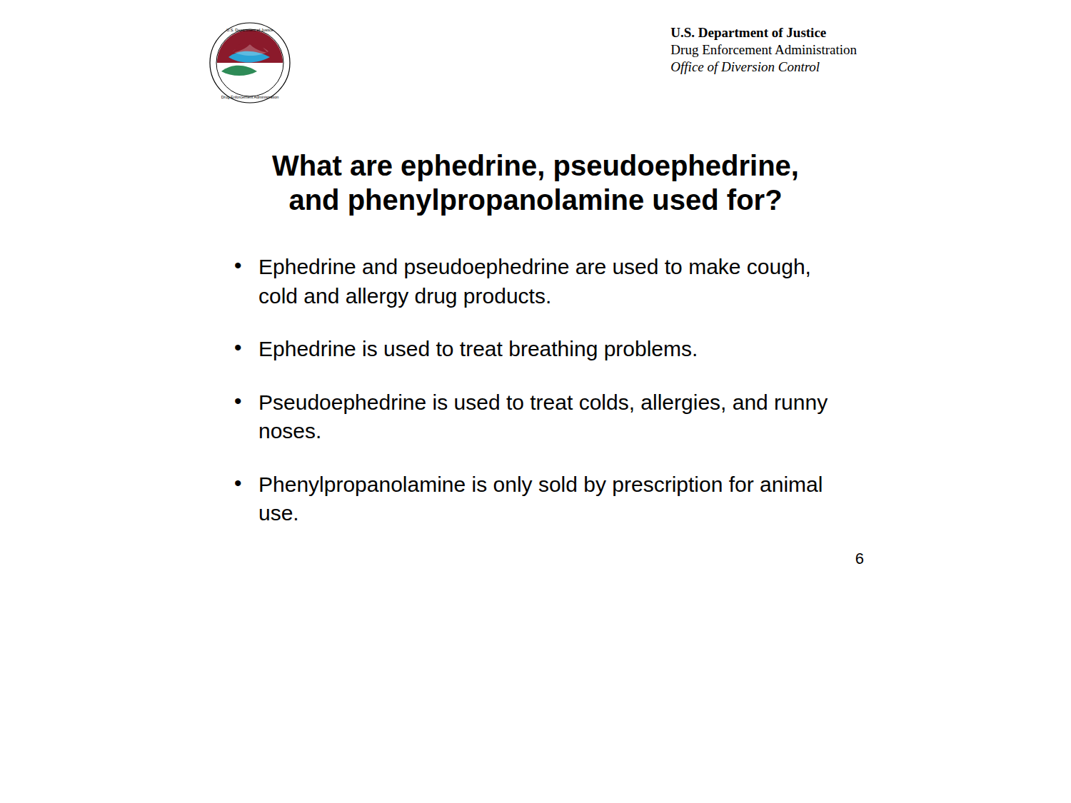U.S. Department of Justice Drug Enforcement Administration
U.S. Department of Justice
Drug Enforcement Administration
Office of Diversion Control
What are ephedrine, pseudoephedrine,
and phenylpropanolamine used for?
Ephedrine and pseudoephedrine are used to make cough, cold and allergy drug products.
Ephedrine is used to treat breathing problems.
Pseudoephedrine is used to treat colds, allergies, and runny noses.
Phenylpropanolamine is only sold by prescription for animal use.
6